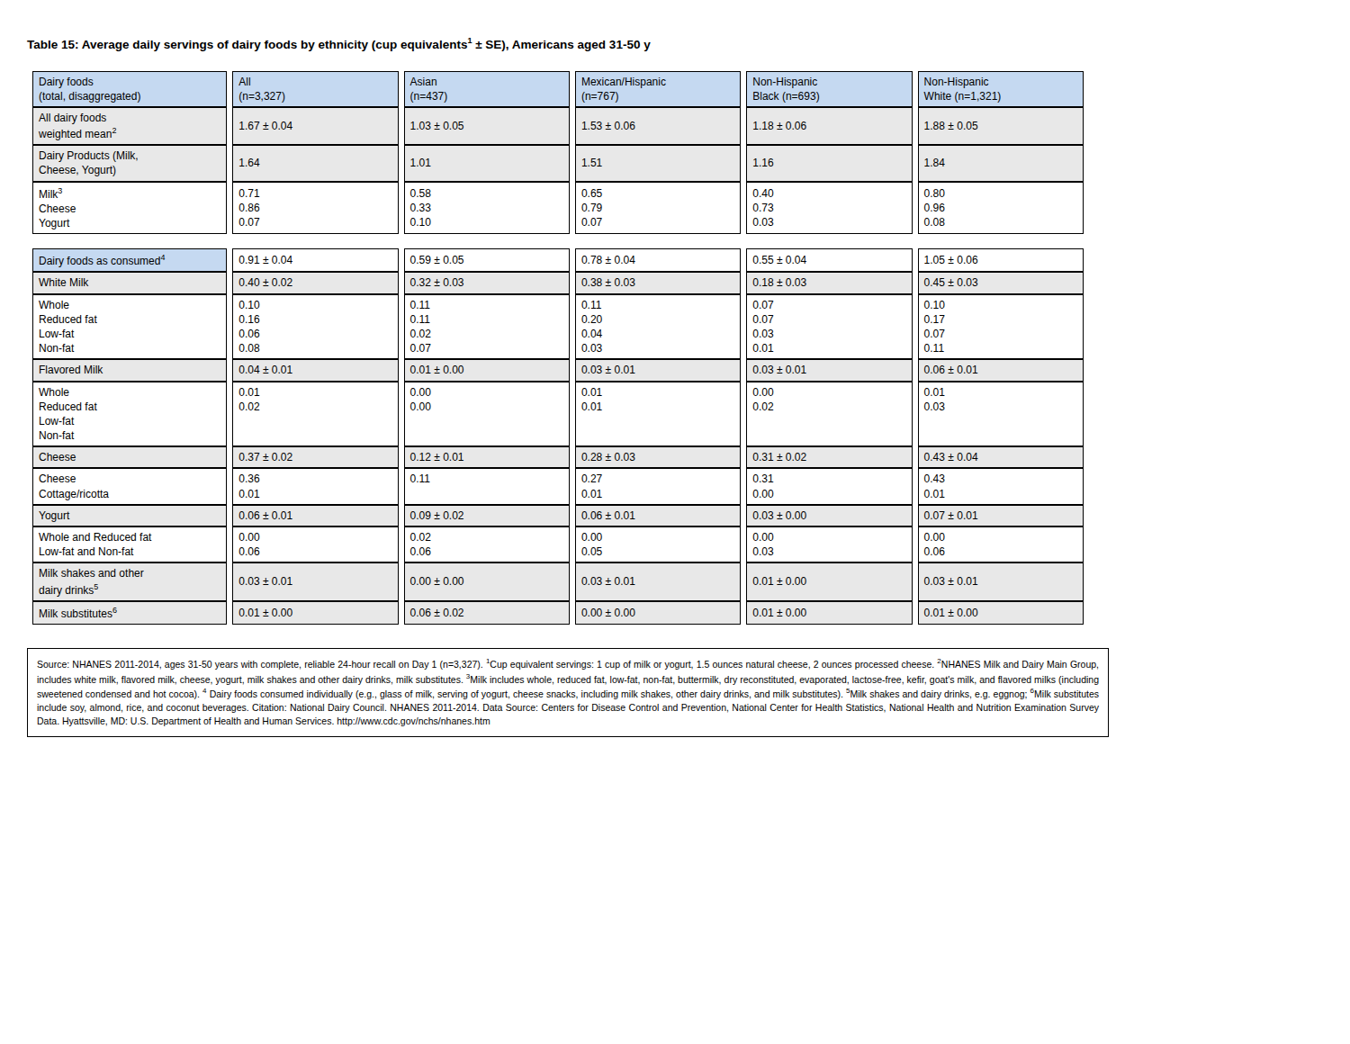Table 15: Average daily servings of dairy foods by ethnicity (cup equivalents1 ± SE), Americans aged 31-50 y
| Dairy foods (total, disaggregated) | All (n=3,327) | Asian (n=437) | Mexican/Hispanic (n=767) | Non-Hispanic Black (n=693) | Non-Hispanic White (n=1,321) |
| All dairy foods weighted mean 2 | 1.67 ± 0.04 | 1.03 ± 0.05 | 1.53 ± 0.06 | 1.18 ± 0.06 | 1.88 ± 0.05 |
| Dairy Products (Milk, Cheese, Yogurt) | 1.64 | 1.01 | 1.51 | 1.16 | 1.84 |
| Milk 3 Cheese Yogurt | 0.71 0.86 0.07 | 0.58 0.33 0.10 | 0.65 0.79 0.07 | 0.40 0.73 0.03 | 0.80 0.96 0.08 |
| Dairy foods as consumed 4 | 0.91 ± 0.04 | 0.59 ± 0.05 | 0.78 ± 0.04 | 0.55 ± 0.04 | 1.05 ± 0.06 |
| White Milk | 0.40 ± 0.02 | 0.32 ± 0.03 | 0.38 ± 0.03 | 0.18 ± 0.03 | 0.45 ± 0.03 |
| Whole Reduced fat Low-fat Non-fat | 0.10 0.16 0.06 0.08 | 0.11 0.11 0.02 0.07 | 0.11 0.20 0.04 0.03 | 0.07 0.07 0.03 0.01 | 0.10 0.17 0.07 0.11 |
| Flavored Milk | 0.04 ± 0.01 | 0.01 ± 0.00 | 0.03 ± 0.01 | 0.03 ± 0.01 | 0.06 ± 0.01 |
| Whole Reduced fat Low-fat Non-fat | 0.01 0.02 | 0.00 0.00 | 0.01 0.01 | 0.00 0.02 | 0.01 0.03 |
| Cheese | 0.37 ± 0.02 | 0.12 ± 0.01 | 0.28 ± 0.03 | 0.31 ± 0.02 | 0.43 ± 0.04 |
| Cheese Cottage/ricotta | 0.36 0.01 | 0.11 | 0.27 0.01 | 0.31 0.00 | 0.43 0.01 |
| Yogurt | 0.06 ± 0.01 | 0.09 ± 0.02 | 0.06 ± 0.01 | 0.03 ± 0.00 | 0.07 ± 0.01 |
| Whole and Reduced fat Low-fat and Non-fat | 0.00 0.06 | 0.02 0.06 | 0.00 0.05 | 0.00 0.03 | 0.00 0.06 |
| Milk shakes and other dairy drinks 5 | 0.03 ± 0.01 | 0.00 ± 0.00 | 0.03 ± 0.01 | 0.01 ± 0.00 | 0.03 ± 0.01 |
| Milk substitutes 6 | 0.01 ± 0.00 | 0.06 ± 0.02 | 0.00 ± 0.00 | 0.01 ± 0.00 | 0.01 ± 0.00 |
Source: NHANES 2011-2014, ages 31-50 years with complete, reliable 24-hour recall on Day 1 (n=3,327). 1Cup equivalent servings: 1 cup of milk or yogurt, 1.5 ounces natural cheese, 2 ounces processed cheese. 2NHANES Milk and Dairy Main Group, includes white milk, flavored milk, cheese, yogurt, milk shakes and other dairy drinks, milk substitutes. 3Milk includes whole, reduced fat, low-fat, non-fat, buttermilk, dry reconstituted, evaporated, lactose-free, kefir, goat's milk, and flavored milks (including sweetened condensed and hot cocoa). 4 Dairy foods consumed individually (e.g., glass of milk, serving of yogurt, cheese snacks, including milk shakes, other dairy drinks, and milk substitutes). 5Milk shakes and dairy drinks, e.g. eggnog; 6Milk substitutes include soy, almond, rice, and coconut beverages. Citation: National Dairy Council. NHANES 2011-2014. Data Source: Centers for Disease Control and Prevention, National Center for Health Statistics, National Health and Nutrition Examination Survey Data. Hyattsville, MD: U.S. Department of Health and Human Services. http://www.cdc.gov/nchs/nhanes.htm